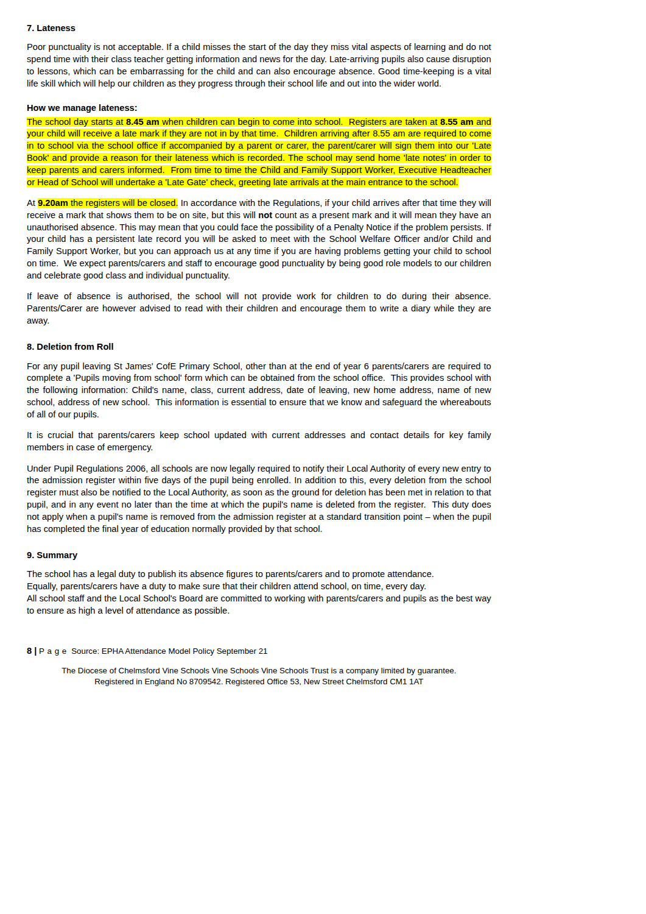7. Lateness
Poor punctuality is not acceptable. If a child misses the start of the day they miss vital aspects of learning and do not spend time with their class teacher getting information and news for the day. Late-arriving pupils also cause disruption to lessons, which can be embarrassing for the child and can also encourage absence. Good time-keeping is a vital life skill which will help our children as they progress through their school life and out into the wider world.
How we manage lateness:
The school day starts at 8.45 am when children can begin to come into school. Registers are taken at 8.55 am and your child will receive a late mark if they are not in by that time. Children arriving after 8.55 am are required to come in to school via the school office if accompanied by a parent or carer, the parent/carer will sign them into our 'Late Book' and provide a reason for their lateness which is recorded. The school may send home 'late notes' in order to keep parents and carers informed. From time to time the Child and Family Support Worker, Executive Headteacher or Head of School will undertake a 'Late Gate' check, greeting late arrivals at the main entrance to the school.
At 9.20am the registers will be closed. In accordance with the Regulations, if your child arrives after that time they will receive a mark that shows them to be on site, but this will not count as a present mark and it will mean they have an unauthorised absence. This may mean that you could face the possibility of a Penalty Notice if the problem persists. If your child has a persistent late record you will be asked to meet with the School Welfare Officer and/or Child and Family Support Worker, but you can approach us at any time if you are having problems getting your child to school on time. We expect parents/carers and staff to encourage good punctuality by being good role models to our children and celebrate good class and individual punctuality.
If leave of absence is authorised, the school will not provide work for children to do during their absence. Parents/Carer are however advised to read with their children and encourage them to write a diary while they are away.
8. Deletion from Roll
For any pupil leaving St James' CofE Primary School, other than at the end of year 6 parents/carers are required to complete a 'Pupils moving from school' form which can be obtained from the school office. This provides school with the following information: Child's name, class, current address, date of leaving, new home address, name of new school, address of new school. This information is essential to ensure that we know and safeguard the whereabouts of all of our pupils.
It is crucial that parents/carers keep school updated with current addresses and contact details for key family members in case of emergency.
Under Pupil Regulations 2006, all schools are now legally required to notify their Local Authority of every new entry to the admission register within five days of the pupil being enrolled. In addition to this, every deletion from the school register must also be notified to the Local Authority, as soon as the ground for deletion has been met in relation to that pupil, and in any event no later than the time at which the pupil's name is deleted from the register. This duty does not apply when a pupil's name is removed from the admission register at a standard transition point – when the pupil has completed the final year of education normally provided by that school.
9. Summary
The school has a legal duty to publish its absence figures to parents/carers and to promote attendance.
Equally, parents/carers have a duty to make sure that their children attend school, on time, every day.
All school staff and the Local School's Board are committed to working with parents/carers and pupils as the best way to ensure as high a level of attendance as possible.
8 | P a g e Source: EPHA Attendance Model Policy September 21
The Diocese of Chelmsford Vine Schools Vine Schools Vine Schools Trust is a company limited by guarantee.
Registered in England No 8709542. Registered Office 53, New Street Chelmsford CM1 1AT